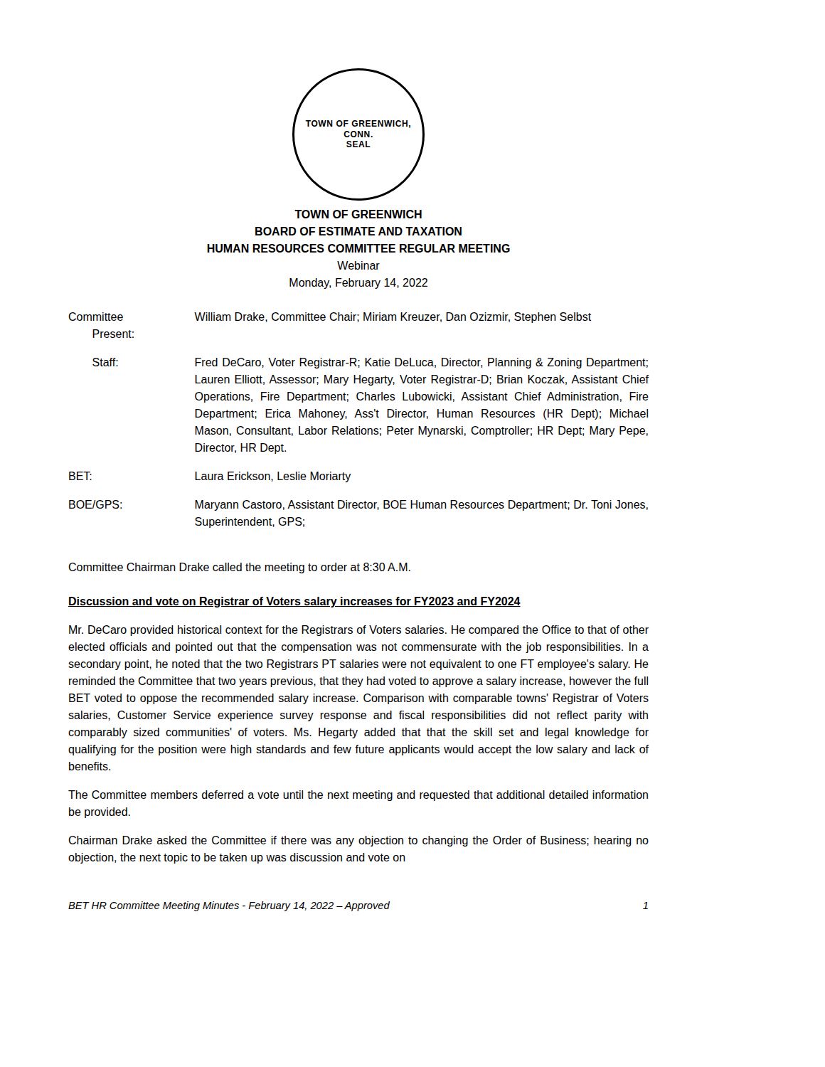TOWN OF GREENWICH, CONN.
SEAL
TOWN OF GREENWICH BOARD OF ESTIMATE AND TAXATION HUMAN RESOURCES COMMITTEE REGULAR MEETING Webinar Monday, February 14, 2022
| Committee Present: | William Drake, Committee Chair; Miriam Kreuzer, Dan Ozizmir, Stephen Selbst |
| Staff: | Fred DeCaro, Voter Registrar-R; Katie DeLuca, Director, Planning & Zoning Department; Lauren Elliott, Assessor; Mary Hegarty, Voter Registrar-D; Brian Koczak, Assistant Chief Operations, Fire Department; Charles Lubowicki, Assistant Chief Administration, Fire Department; Erica Mahoney, Ass't Director, Human Resources (HR Dept); Michael Mason, Consultant, Labor Relations; Peter Mynarski, Comptroller; HR Dept; Mary Pepe, Director, HR Dept. |
| BET: | Laura Erickson, Leslie Moriarty |
| BOE/GPS: | Maryann Castoro, Assistant Director, BOE Human Resources Department; Dr. Toni Jones, Superintendent, GPS; |
Committee Chairman Drake called the meeting to order at 8:30 A.M.
Discussion and vote on Registrar of Voters salary increases for FY2023 and FY2024
Mr. DeCaro provided historical context for the Registrars of Voters salaries. He compared the Office to that of other elected officials and pointed out that the compensation was not commensurate with the job responsibilities. In a secondary point, he noted that the two Registrars PT salaries were not equivalent to one FT employee's salary. He reminded the Committee that two years previous, that they had voted to approve a salary increase, however the full BET voted to oppose the recommended salary increase. Comparison with comparable towns' Registrar of Voters salaries, Customer Service experience survey response and fiscal responsibilities did not reflect parity with comparably sized communities' of voters. Ms. Hegarty added that that the skill set and legal knowledge for qualifying for the position were high standards and few future applicants would accept the low salary and lack of benefits.
The Committee members deferred a vote until the next meeting and requested that additional detailed information be provided.
Chairman Drake asked the Committee if there was any objection to changing the Order of Business; hearing no objection, the next topic to be taken up was discussion and vote on
BET HR Committee Meeting Minutes - February 14, 2022 – Approved 1